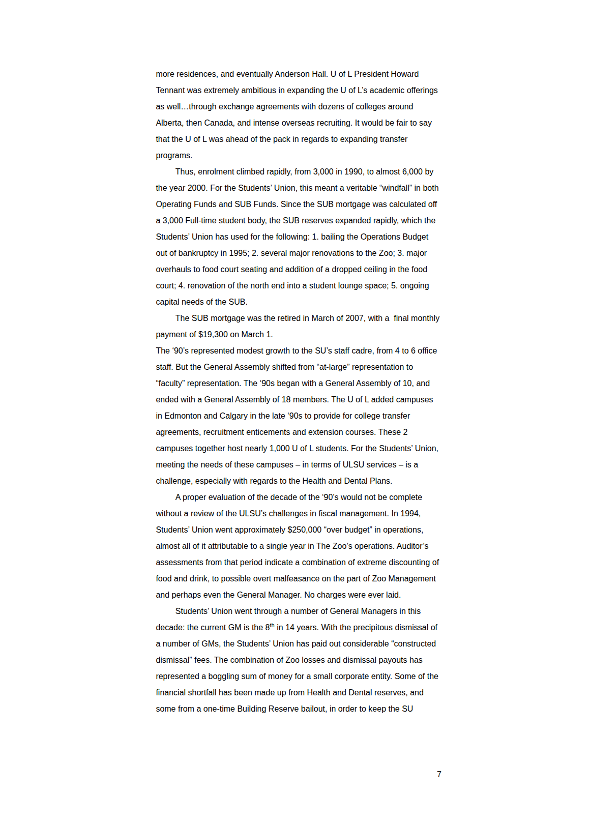more residences, and eventually Anderson Hall. U of L President Howard Tennant was extremely ambitious in expanding the U of L’s academic offerings as well…through exchange agreements with dozens of colleges around Alberta, then Canada, and intense overseas recruiting. It would be fair to say that the U of L was ahead of the pack in regards to expanding transfer programs.
Thus, enrolment climbed rapidly, from 3,000 in 1990, to almost 6,000 by the year 2000. For the Students’ Union, this meant a veritable “windfall” in both Operating Funds and SUB Funds. Since the SUB mortgage was calculated off a 3,000 Full-time student body, the SUB reserves expanded rapidly, which the Students’ Union has used for the following: 1. bailing the Operations Budget out of bankruptcy in 1995; 2. several major renovations to the Zoo; 3. major overhauls to food court seating and addition of a dropped ceiling in the food court; 4. renovation of the north end into a student lounge space; 5. ongoing capital needs of the SUB.
The SUB mortgage was the retired in March of 2007, with a final monthly payment of $19,300 on March 1.
The ‘90’s represented modest growth to the SU’s staff cadre, from 4 to 6 office staff. But the General Assembly shifted from “at-large” representation to “faculty” representation. The ‘90s began with a General Assembly of 10, and ended with a General Assembly of 18 members. The U of L added campuses in Edmonton and Calgary in the late ‘90s to provide for college transfer agreements, recruitment enticements and extension courses. These 2 campuses together host nearly 1,000 U of L students. For the Students’ Union, meeting the needs of these campuses – in terms of ULSU services – is a challenge, especially with regards to the Health and Dental Plans.
A proper evaluation of the decade of the ‘90’s would not be complete without a review of the ULSU’s challenges in fiscal management. In 1994, Students’ Union went approximately $250,000 “over budget” in operations, almost all of it attributable to a single year in The Zoo’s operations. Auditor’s assessments from that period indicate a combination of extreme discounting of food and drink, to possible overt malfeasance on the part of Zoo Management and perhaps even the General Manager. No charges were ever laid.
Students’ Union went through a number of General Managers in this decade: the current GM is the 8th in 14 years. With the precipitous dismissal of a number of GMs, the Students’ Union has paid out considerable “constructed dismissal” fees. The combination of Zoo losses and dismissal payouts has represented a boggling sum of money for a small corporate entity. Some of the financial shortfall has been made up from Health and Dental reserves, and some from a one-time Building Reserve bailout, in order to keep the SU
7